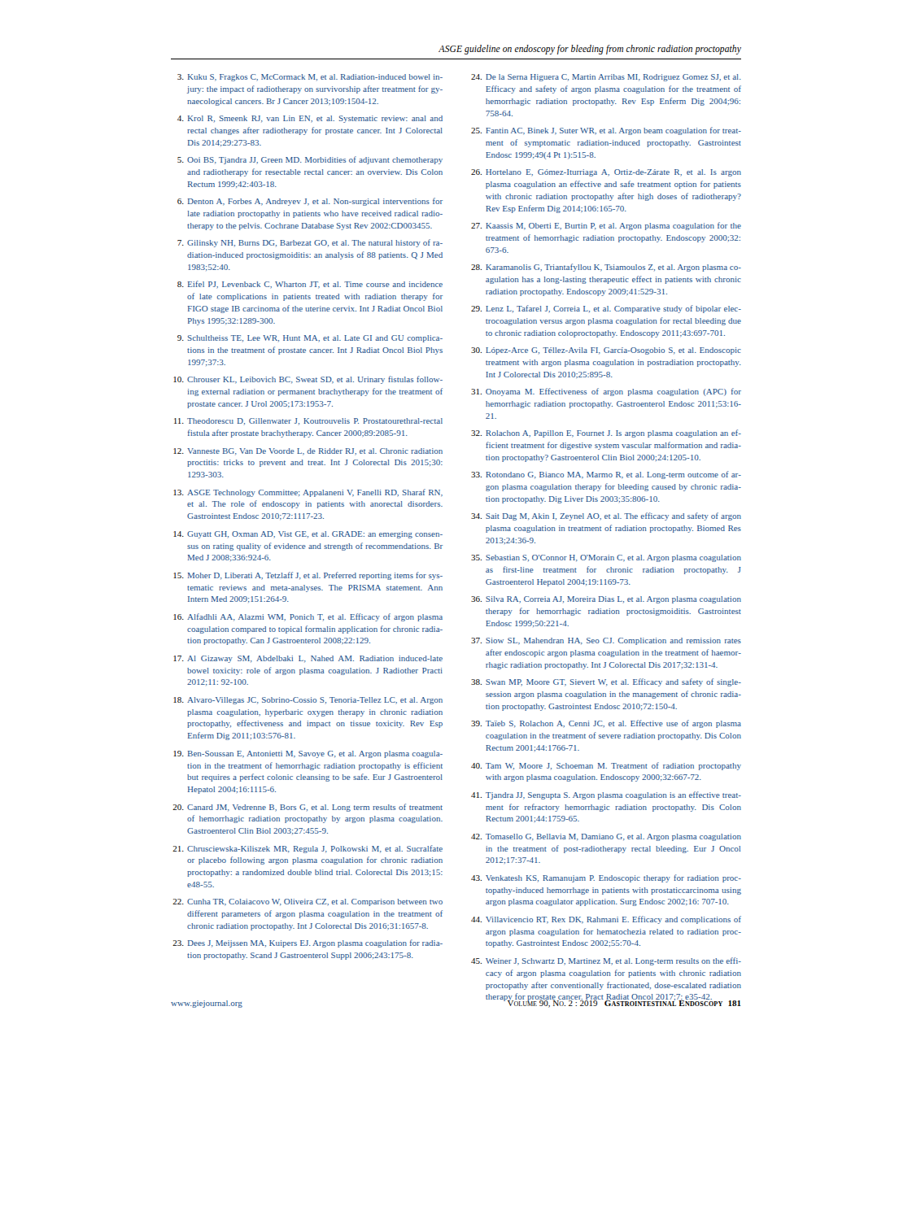ASGE guideline on endoscopy for bleeding from chronic radiation proctopathy
Kuku S, Fragkos C, McCormack M, et al. Radiation-induced bowel injury: the impact of radiotherapy on survivorship after treatment for gynaecological cancers. Br J Cancer 2013;109:1504-12.
Krol R, Smeenk RJ, van Lin EN, et al. Systematic review: anal and rectal changes after radiotherapy for prostate cancer. Int J Colorectal Dis 2014;29:273-83.
Ooi BS, Tjandra JJ, Green MD. Morbidities of adjuvant chemotherapy and radiotherapy for resectable rectal cancer: an overview. Dis Colon Rectum 1999;42:403-18.
Denton A, Forbes A, Andreyev J, et al. Non-surgical interventions for late radiation proctopathy in patients who have received radical radiotherapy to the pelvis. Cochrane Database Syst Rev 2002:CD003455.
Gilinsky NH, Burns DG, Barbezat GO, et al. The natural history of radiation-induced proctosigmoiditis: an analysis of 88 patients. Q J Med 1983;52:40.
Eifel PJ, Levenback C, Wharton JT, et al. Time course and incidence of late complications in patients treated with radiation therapy for FIGO stage IB carcinoma of the uterine cervix. Int J Radiat Oncol Biol Phys 1995;32:1289-300.
Schultheiss TE, Lee WR, Hunt MA, et al. Late GI and GU complications in the treatment of prostate cancer. Int J Radiat Oncol Biol Phys 1997;37:3.
Chrouser KL, Leibovich BC, Sweat SD, et al. Urinary fistulas following external radiation or permanent brachytherapy for the treatment of prostate cancer. J Urol 2005;173:1953-7.
Theodorescu D, Gillenwater J, Koutrouvelis P. Prostatourethral-rectal fistula after prostate brachytherapy. Cancer 2000;89:2085-91.
Vanneste BG, Van De Voorde L, de Ridder RJ, et al. Chronic radiation proctitis: tricks to prevent and treat. Int J Colorectal Dis 2015;30: 1293-303.
ASGE Technology Committee; Appalaneni V, Fanelli RD, Sharaf RN, et al. The role of endoscopy in patients with anorectal disorders. Gastrointest Endosc 2010;72:1117-23.
Guyatt GH, Oxman AD, Vist GE, et al. GRADE: an emerging consensus on rating quality of evidence and strength of recommendations. Br Med J 2008;336:924-6.
Moher D, Liberati A, Tetzlaff J, et al. Preferred reporting items for systematic reviews and meta-analyses. The PRISMA statement. Ann Intern Med 2009;151:264-9.
Alfadhli AA, Alazmi WM, Ponich T, et al. Efficacy of argon plasma coagulation compared to topical formalin application for chronic radiation proctopathy. Can J Gastroenterol 2008;22:129.
Al Gizaway SM, Abdelbaki L, Nahed AM. Radiation induced-late bowel toxicity: role of argon plasma coagulation. J Radiother Practi 2012;11: 92-100.
Alvaro-Villegas JC, Sobrino-Cossio S, Tenoria-Tellez LC, et al. Argon plasma coagulation, hyperbaric oxygen therapy in chronic radiation proctopathy, effectiveness and impact on tissue toxicity. Rev Esp Enferm Dig 2011;103:576-81.
Ben-Soussan E, Antonietti M, Savoye G, et al. Argon plasma coagulation in the treatment of hemorrhagic radiation proctopathy is efficient but requires a perfect colonic cleansing to be safe. Eur J Gastroenterol Hepatol 2004;16:1115-6.
Canard JM, Vedrenne B, Bors G, et al. Long term results of treatment of hemorrhagic radiation proctopathy by argon plasma coagulation. Gastroenterol Clin Biol 2003;27:455-9.
Chrusciewska-Kiliszek MR, Regula J, Polkowski M, et al. Sucralfate or placebo following argon plasma coagulation for chronic radiation proctopathy: a randomized double blind trial. Colorectal Dis 2013;15: e48-55.
Cunha TR, Colaiacovo W, Oliveira CZ, et al. Comparison between two different parameters of argon plasma coagulation in the treatment of chronic radiation proctopathy. Int J Colorectal Dis 2016;31:1657-8.
Dees J, Meijssen MA, Kuipers EJ. Argon plasma coagulation for radiation proctopathy. Scand J Gastroenterol Suppl 2006;243:175-8.
De la Serna Higuera C, Martin Arribas MI, Rodriguez Gomez SJ, et al. Efficacy and safety of argon plasma coagulation for the treatment of hemorrhagic radiation proctopathy. Rev Esp Enferm Dig 2004;96: 758-64.
Fantin AC, Binek J, Suter WR, et al. Argon beam coagulation for treatment of symptomatic radiation-induced proctopathy. Gastrointest Endosc 1999;49(4 Pt 1):515-8.
Hortelano E, Gómez-Iturriaga A, Ortiz-de-Zárate R, et al. Is argon plasma coagulation an effective and safe treatment option for patients with chronic radiation proctopathy after high doses of radiotherapy? Rev Esp Enferm Dig 2014;106:165-70.
Kaassis M, Oberti E, Burtin P, et al. Argon plasma coagulation for the treatment of hemorrhagic radiation proctopathy. Endoscopy 2000;32: 673-6.
Karamanolis G, Triantafyllou K, Tsiamoulos Z, et al. Argon plasma coagulation has a long-lasting therapeutic effect in patients with chronic radiation proctopathy. Endoscopy 2009;41:529-31.
Lenz L, Tafarel J, Correia L, et al. Comparative study of bipolar electrocoagulation versus argon plasma coagulation for rectal bleeding due to chronic radiation coloproctopathy. Endoscopy 2011;43:697-701.
López-Arce G, Téllez-Avila FI, García-Osogobio S, et al. Endoscopic treatment with argon plasma coagulation in postradiation proctopathy. Int J Colorectal Dis 2010;25:895-8.
Onoyama M. Effectiveness of argon plasma coagulation (APC) for hemorrhagic radiation proctopathy. Gastroenterol Endosc 2011;53:16-21.
Rolachon A, Papillon E, Fournet J. Is argon plasma coagulation an efficient treatment for digestive system vascular malformation and radiation proctopathy? Gastroenterol Clin Biol 2000;24:1205-10.
Rotondano G, Bianco MA, Marmo R, et al. Long-term outcome of argon plasma coagulation therapy for bleeding caused by chronic radiation proctopathy. Dig Liver Dis 2003;35:806-10.
Sait Dag M, Akin I, Zeynel AO, et al. The efficacy and safety of argon plasma coagulation in treatment of radiation proctopathy. Biomed Res 2013;24:36-9.
Sebastian S, O'Connor H, O'Morain C, et al. Argon plasma coagulation as first-line treatment for chronic radiation proctopathy. J Gastroenterol Hepatol 2004;19:1169-73.
Silva RA, Correia AJ, Moreira Dias L, et al. Argon plasma coagulation therapy for hemorrhagic radiation proctosigmoiditis. Gastrointest Endosc 1999;50:221-4.
Siow SL, Mahendran HA, Seo CJ. Complication and remission rates after endoscopic argon plasma coagulation in the treatment of haemorrhagic radiation proctopathy. Int J Colorectal Dis 2017;32:131-4.
Swan MP, Moore GT, Sievert W, et al. Efficacy and safety of single-session argon plasma coagulation in the management of chronic radiation proctopathy. Gastrointest Endosc 2010;72:150-4.
Taïeb S, Rolachon A, Cenni JC, et al. Effective use of argon plasma coagulation in the treatment of severe radiation proctopathy. Dis Colon Rectum 2001;44:1766-71.
Tam W, Moore J, Schoeman M. Treatment of radiation proctopathy with argon plasma coagulation. Endoscopy 2000;32:667-72.
Tjandra JJ, Sengupta S. Argon plasma coagulation is an effective treatment for refractory hemorrhagic radiation proctopathy. Dis Colon Rectum 2001;44:1759-65.
Tomasello G, Bellavia M, Damiano G, et al. Argon plasma coagulation in the treatment of post-radiotherapy rectal bleeding. Eur J Oncol 2012;17:37-41.
Venkatesh KS, Ramanujam P. Endoscopic therapy for radiation proctopathy-induced hemorrhage in patients with prostaticcarcinoma using argon plasma coagulator application. Surg Endosc 2002;16: 707-10.
Villavicencio RT, Rex DK, Rahmani E. Efficacy and complications of argon plasma coagulation for hematochezia related to radiation proctopathy. Gastrointest Endosc 2002;55:70-4.
Weiner J, Schwartz D, Martinez M, et al. Long-term results on the efficacy of argon plasma coagulation for patients with chronic radiation proctopathy after conventionally fractionated, dose-escalated radiation therapy for prostate cancer. Pract Radiat Oncol 2017;7: e35-42.
www.giejournal.org
Volume 90, No. 2 : 2019 Gastrointestinal Endoscopy 181